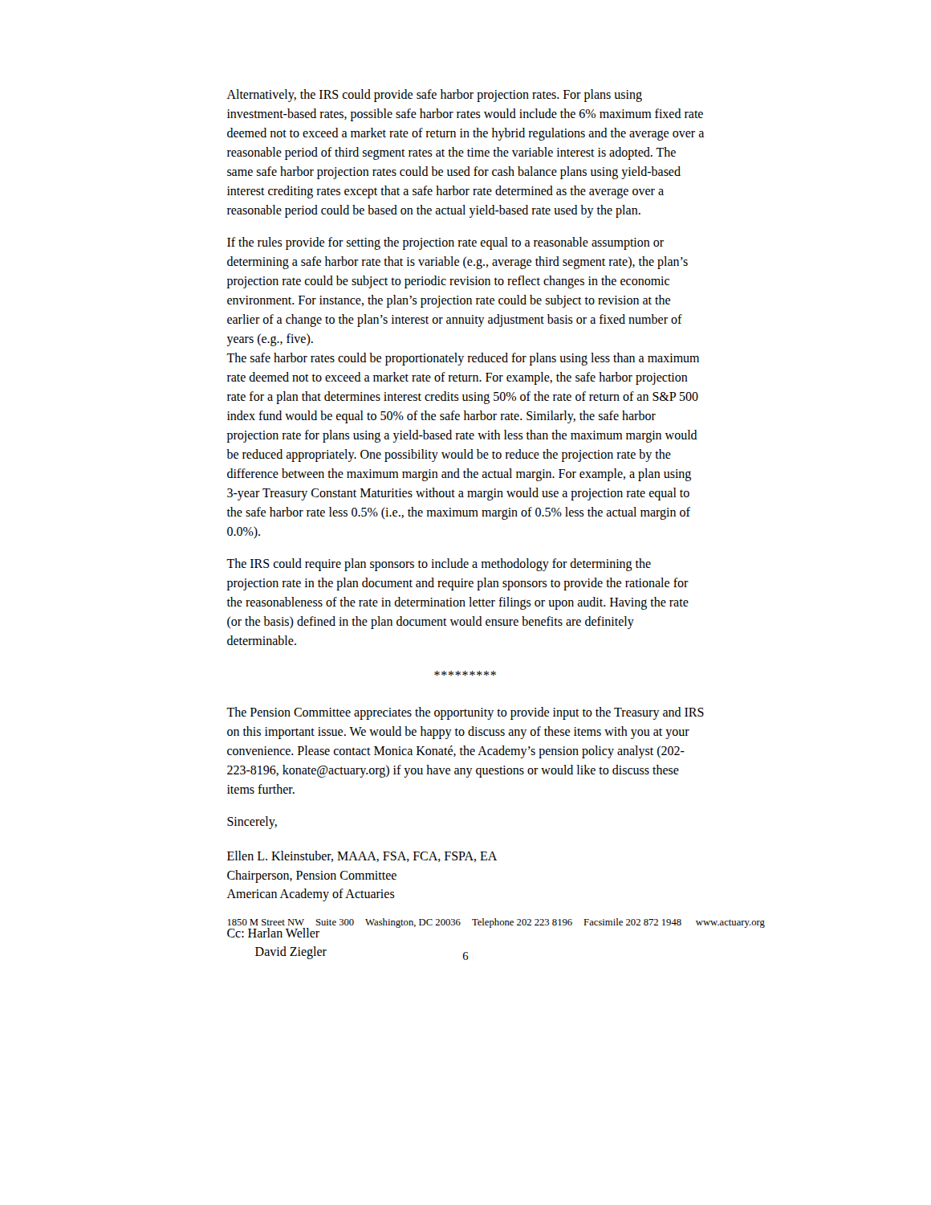Alternatively, the IRS could provide safe harbor projection rates. For plans using investment-based rates, possible safe harbor rates would include the 6% maximum fixed rate deemed not to exceed a market rate of return in the hybrid regulations and the average over a reasonable period of third segment rates at the time the variable interest is adopted. The same safe harbor projection rates could be used for cash balance plans using yield-based interest crediting rates except that a safe harbor rate determined as the average over a reasonable period could be based on the actual yield-based rate used by the plan.
If the rules provide for setting the projection rate equal to a reasonable assumption or determining a safe harbor rate that is variable (e.g., average third segment rate), the plan’s projection rate could be subject to periodic revision to reflect changes in the economic environment. For instance, the plan’s projection rate could be subject to revision at the earlier of a change to the plan’s interest or annuity adjustment basis or a fixed number of years (e.g., five).
The safe harbor rates could be proportionately reduced for plans using less than a maximum rate deemed not to exceed a market rate of return. For example, the safe harbor projection rate for a plan that determines interest credits using 50% of the rate of return of an S&P 500 index fund would be equal to 50% of the safe harbor rate. Similarly, the safe harbor projection rate for plans using a yield-based rate with less than the maximum margin would be reduced appropriately. One possibility would be to reduce the projection rate by the difference between the maximum margin and the actual margin. For example, a plan using 3-year Treasury Constant Maturities without a margin would use a projection rate equal to the safe harbor rate less 0.5% (i.e., the maximum margin of 0.5% less the actual margin of 0.0%).
The IRS could require plan sponsors to include a methodology for determining the projection rate in the plan document and require plan sponsors to provide the rationale for the reasonableness of the rate in determination letter filings or upon audit. Having the rate (or the basis) defined in the plan document would ensure benefits are definitely determinable.
*********
The Pension Committee appreciates the opportunity to provide input to the Treasury and IRS on this important issue. We would be happy to discuss any of these items with you at your convenience. Please contact Monica Konaté, the Academy’s pension policy analyst (202-223-8196, konate@actuary.org) if you have any questions or would like to discuss these items further.
Sincerely,
Ellen L. Kleinstuber, MAAA, FSA, FCA, FSPA, EA
Chairperson, Pension Committee
American Academy of Actuaries
Cc: Harlan Weller
David Ziegler
1850 M Street NW Suite 300 Washington, DC 20036 Telephone 202 223 8196 Facsimile 202 872 1948 www.actuary.org
6